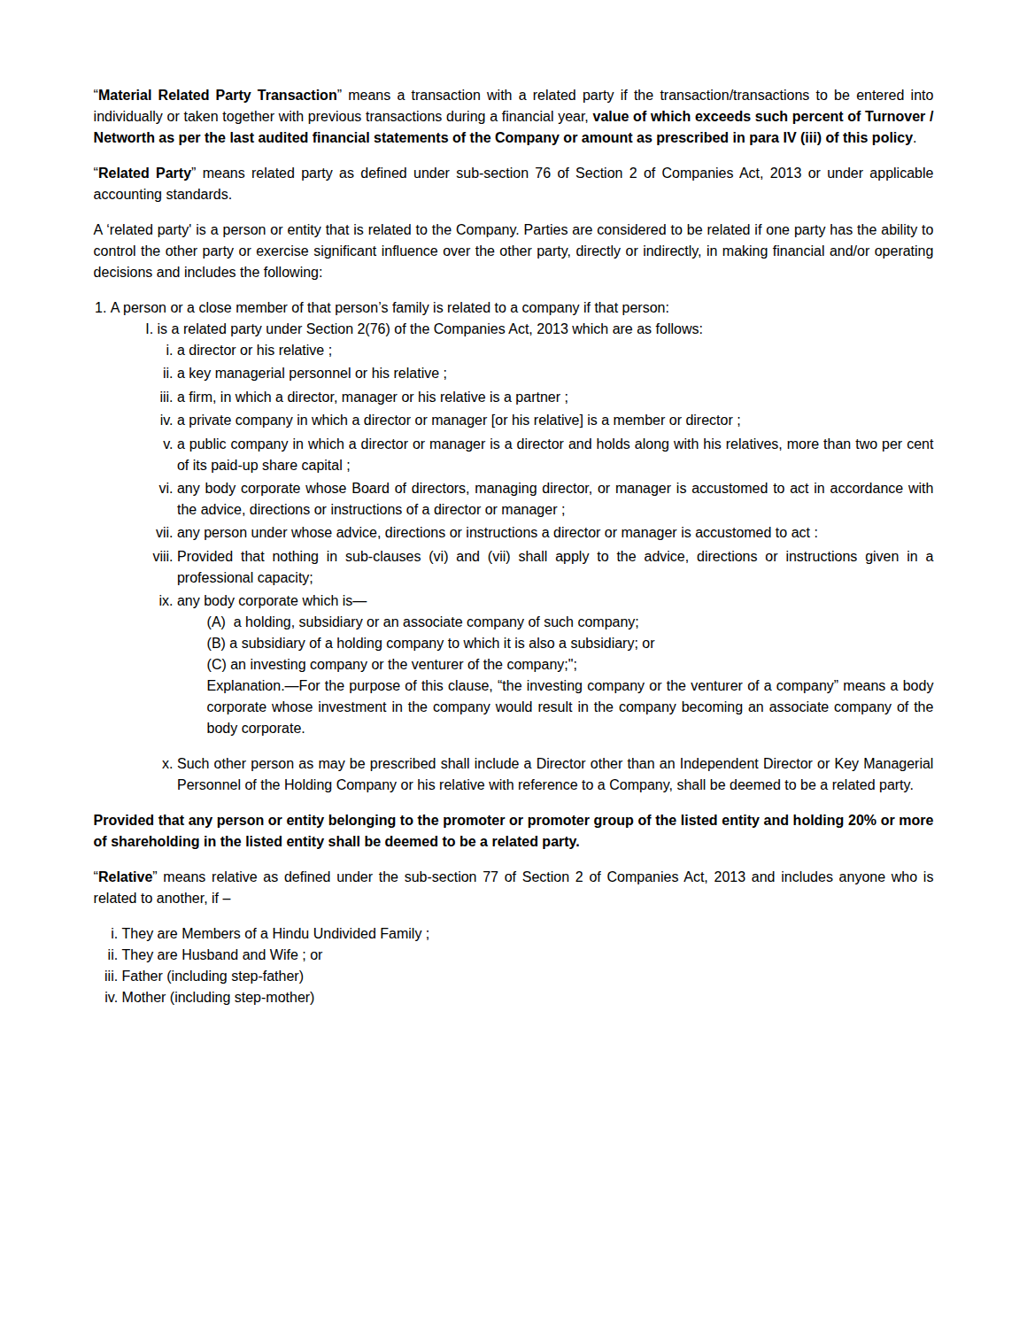“Material Related Party Transaction” means a transaction with a related party if the transaction/transactions to be entered into individually or taken together with previous transactions during a financial year, value of which exceeds such percent of Turnover / Networth as per the last audited financial statements of the Company or amount as prescribed in para IV (iii) of this policy.
“Related Party” means related party as defined under sub-section 76 of Section 2 of Companies Act, 2013 or under applicable accounting standards.
A ‘related party' is a person or entity that is related to the Company. Parties are considered to be related if one party has the ability to control the other party or exercise significant influence over the other party, directly or indirectly, in making financial and/or operating decisions and includes the following:
A person or a close member of that person’s family is related to a company if that person:
is a related party under Section 2(76) of the Companies Act, 2013 which are as follows:
a director or his relative ;
a key managerial personnel or his relative ;
a firm, in which a director, manager or his relative is a partner ;
a private company in which a director or manager [or his relative] is a member or director ;
a public company in which a director or manager is a director and holds along with his relatives, more than two per cent of its paid-up share capital ;
any body corporate whose Board of directors, managing director, or manager is accustomed to act in accordance with the advice, directions or instructions of a director or manager ;
any person under whose advice, directions or instructions a director or manager is accustomed to act :
Provided that nothing in sub-clauses (vi) and (vii) shall apply to the advice, directions or instructions given in a professional capacity;
any body corporate which is—
(A) a holding, subsidiary or an associate company of such company;
(B) a subsidiary of a holding company to which it is also a subsidiary; or
(C) an investing company or the venturer of the company;";
Explanation.—For the purpose of this clause, “the investing company or the venturer of a company” means a body corporate whose investment in the company would result in the company becoming an associate company of the body corporate.
Such other person as may be prescribed shall include a Director other than an Independent Director or Key Managerial Personnel of the Holding Company or his relative with reference to a Company, shall be deemed to be a related party.
Provided that any person or entity belonging to the promoter or promoter group of the listed entity and holding 20% or more of shareholding in the listed entity shall be deemed to be a related party.
“Relative” means relative as defined under the sub-section 77 of Section 2 of Companies Act, 2013 and includes anyone who is related to another, if –
They are Members of a Hindu Undivided Family ;
They are Husband and Wife ; or
Father (including step-father)
Mother (including step-mother)